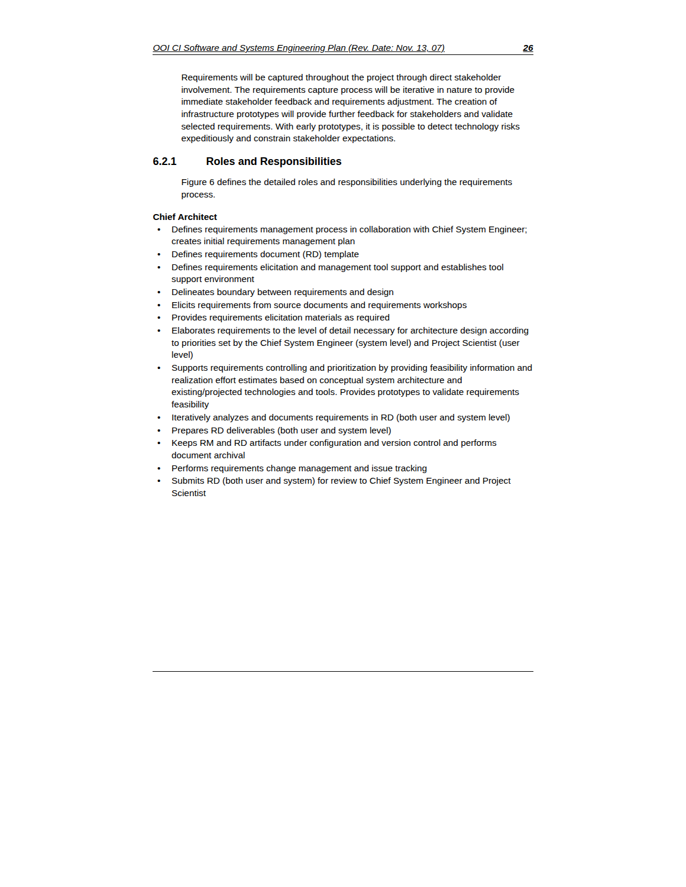OOI CI Software and Systems Engineering Plan (Rev. Date: Nov. 13, 07) 26
Requirements will be captured throughout the project through direct stakeholder involvement. The requirements capture process will be iterative in nature to provide immediate stakeholder feedback and requirements adjustment. The creation of infrastructure prototypes will provide further feedback for stakeholders and validate selected requirements. With early prototypes, it is possible to detect technology risks expeditiously and constrain stakeholder expectations.
6.2.1 Roles and Responsibilities
Figure 6 defines the detailed roles and responsibilities underlying the requirements process.
Chief Architect
Defines requirements management process in collaboration with Chief System Engineer; creates initial requirements management plan
Defines requirements document (RD) template
Defines requirements elicitation and management tool support and establishes tool support environment
Delineates boundary between requirements and design
Elicits requirements from source documents and requirements workshops
Provides requirements elicitation materials as required
Elaborates requirements to the level of detail necessary for architecture design according to priorities set by the Chief System Engineer (system level) and Project Scientist (user level)
Supports requirements controlling and prioritization by providing feasibility information and realization effort estimates based on conceptual system architecture and existing/projected technologies and tools. Provides prototypes to validate requirements feasibility
Iteratively analyzes and documents requirements in RD (both user and system level)
Prepares RD deliverables (both user and system level)
Keeps RM and RD artifacts under configuration and version control and performs document archival
Performs requirements change management and issue tracking
Submits RD (both user and system) for review to Chief System Engineer and Project Scientist